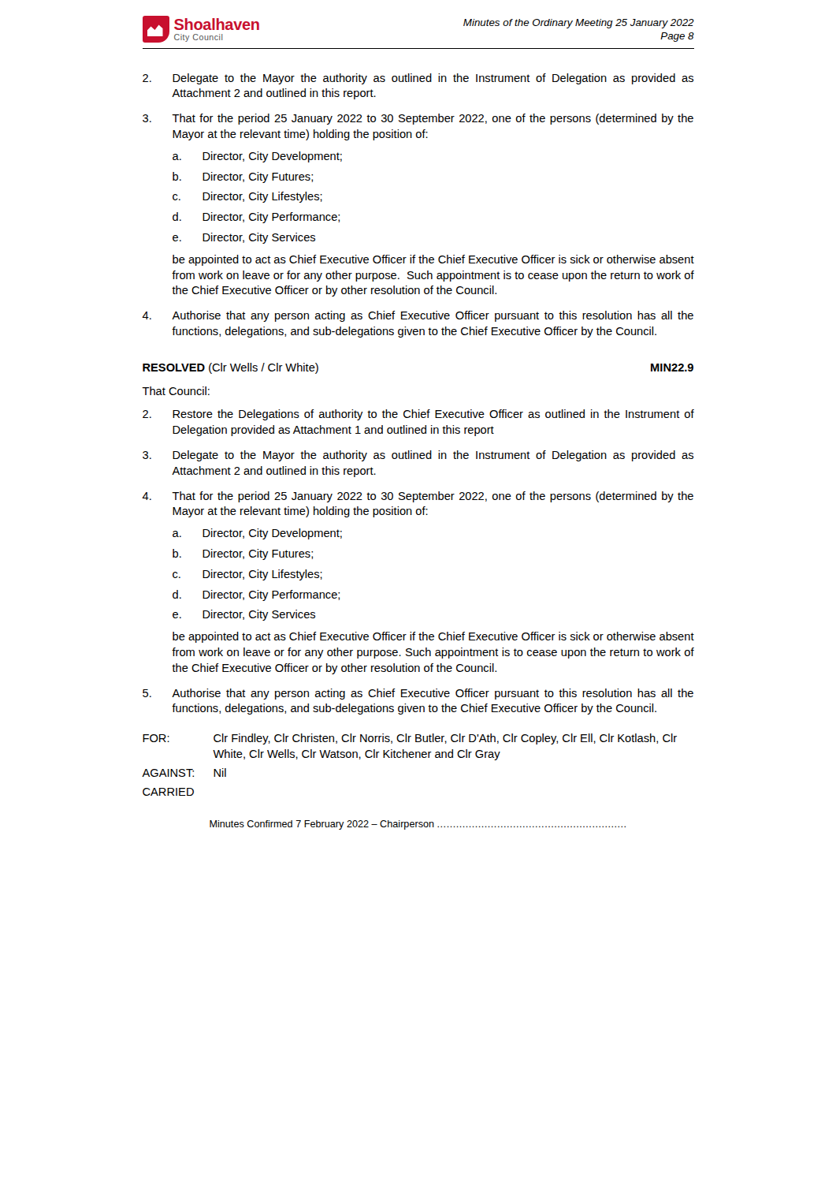Shoalhaven
City Council
Minutes of the Ordinary Meeting 25 January 2022
Page 8
Delegate to the Mayor the authority as outlined in the Instrument of Delegation as provided as Attachment 2 and outlined in this report.
That for the period 25 January 2022 to 30 September 2022, one of the persons (determined by the Mayor at the relevant time) holding the position of:
Director, City Development;
Director, City Futures;
Director, City Lifestyles;
Director, City Performance;
Director, City Services
be appointed to act as Chief Executive Officer if the Chief Executive Officer is sick or otherwise absent from work on leave or for any other purpose. Such appointment is to cease upon the return to work of the Chief Executive Officer or by other resolution of the Council.
Authorise that any person acting as Chief Executive Officer pursuant to this resolution has all the functions, delegations, and sub-delegations given to the Chief Executive Officer by the Council.
RESOLVED (Clr Wells / Clr White)
MIN22.9
That Council:
Restore the Delegations of authority to the Chief Executive Officer as outlined in the Instrument of Delegation provided as Attachment 1 and outlined in this report
Delegate to the Mayor the authority as outlined in the Instrument of Delegation as provided as Attachment 2 and outlined in this report.
That for the period 25 January 2022 to 30 September 2022, one of the persons (determined by the Mayor at the relevant time) holding the position of:
Director, City Development;
Director, City Futures;
Director, City Lifestyles;
Director, City Performance;
Director, City Services
be appointed to act as Chief Executive Officer if the Chief Executive Officer is sick or otherwise absent from work on leave or for any other purpose. Such appointment is to cease upon the return to work of the Chief Executive Officer or by other resolution of the Council.
Authorise that any person acting as Chief Executive Officer pursuant to this resolution has all the functions, delegations, and sub-delegations given to the Chief Executive Officer by the Council.
FOR:
Clr Findley, Clr Christen, Clr Norris, Clr Butler, Clr D'Ath, Clr Copley, Clr Ell, Clr Kotlash, Clr White, Clr Wells, Clr Watson, Clr Kitchener and Clr Gray
AGAINST:
Nil
CARRIED
Minutes Confirmed 7 February 2022 – Chairperson ............................................................